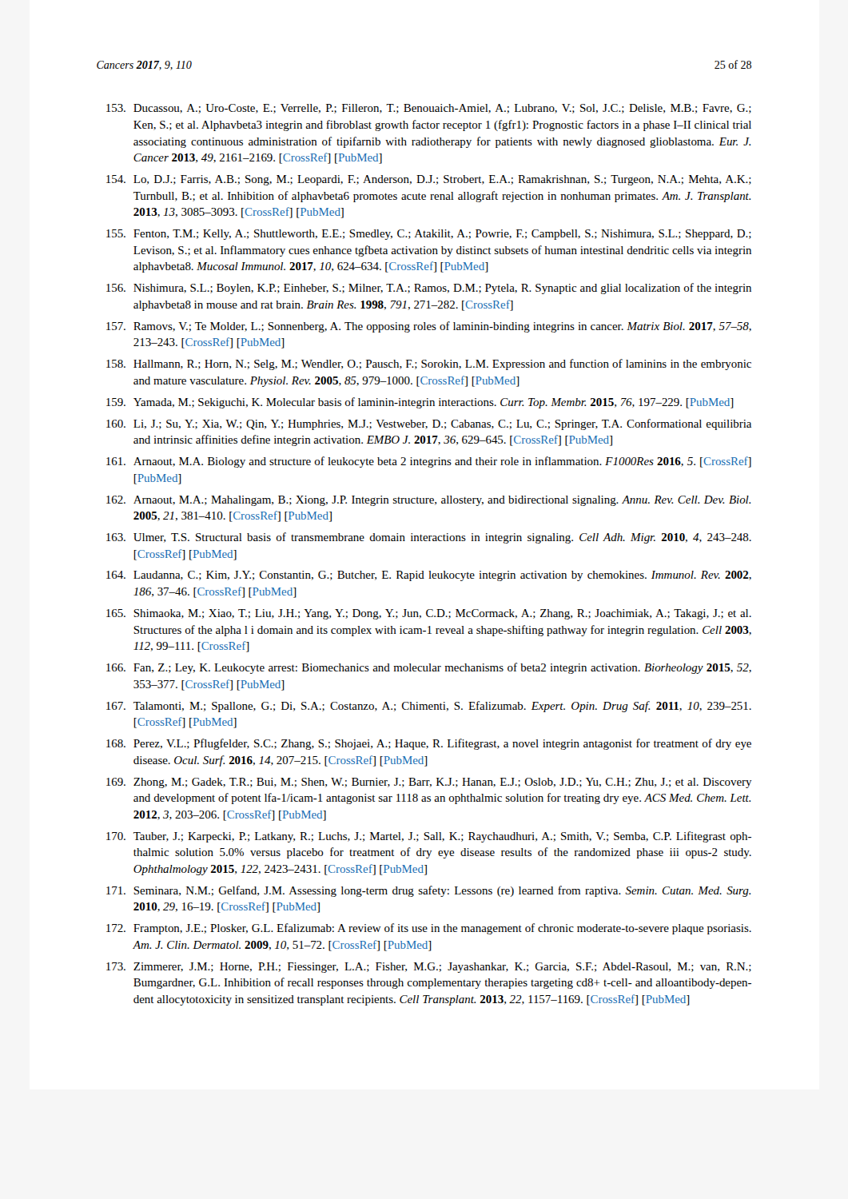Cancers 2017, 9, 110
25 of 28
Ducassou, A.; Uro-Coste, E.; Verrelle, P.; Filleron, T.; Benouaich-Amiel, A.; Lubrano, V.; Sol, J.C.; Delisle, M.B.; Favre, G.; Ken, S.; et al. Alphavbeta3 integrin and fibroblast growth factor receptor 1 (fgfr1): Prognostic factors in a phase I–II clinical trial associating continuous administration of tipifarnib with radiotherapy for patients with newly diagnosed glioblastoma. Eur. J. Cancer 2013, 49, 2161–2169. [CrossRef] [PubMed]
Lo, D.J.; Farris, A.B.; Song, M.; Leopardi, F.; Anderson, D.J.; Strobert, E.A.; Ramakrishnan, S.; Turgeon, N.A.; Mehta, A.K.; Turnbull, B.; et al. Inhibition of alphavbeta6 promotes acute renal allograft rejection in nonhuman primates. Am. J. Transplant. 2013, 13, 3085–3093. [CrossRef] [PubMed]
Fenton, T.M.; Kelly, A.; Shuttleworth, E.E.; Smedley, C.; Atakilit, A.; Powrie, F.; Campbell, S.; Nishimura, S.L.; Sheppard, D.; Levison, S.; et al. Inflammatory cues enhance tgfbeta activation by distinct subsets of human intestinal dendritic cells via integrin alphavbeta8. Mucosal Immunol. 2017, 10, 624–634. [CrossRef] [PubMed]
Nishimura, S.L.; Boylen, K.P.; Einheber, S.; Milner, T.A.; Ramos, D.M.; Pytela, R. Synaptic and glial localization of the integrin alphavbeta8 in mouse and rat brain. Brain Res. 1998, 791, 271–282. [CrossRef]
Ramovs, V.; Te Molder, L.; Sonnenberg, A. The opposing roles of laminin-binding integrins in cancer. Matrix Biol. 2017, 57–58, 213–243. [CrossRef] [PubMed]
Hallmann, R.; Horn, N.; Selg, M.; Wendler, O.; Pausch, F.; Sorokin, L.M. Expression and function of laminins in the embryonic and mature vasculature. Physiol. Rev. 2005, 85, 979–1000. [CrossRef] [PubMed]
Yamada, M.; Sekiguchi, K. Molecular basis of laminin-integrin interactions. Curr. Top. Membr. 2015, 76, 197–229. [PubMed]
Li, J.; Su, Y.; Xia, W.; Qin, Y.; Humphries, M.J.; Vestweber, D.; Cabanas, C.; Lu, C.; Springer, T.A. Conformational equilibria and intrinsic affinities define integrin activation. EMBO J. 2017, 36, 629–645. [CrossRef] [PubMed]
Arnaout, M.A. Biology and structure of leukocyte beta 2 integrins and their role in inflammation. F1000Res 2016, 5. [CrossRef] [PubMed]
Arnaout, M.A.; Mahalingam, B.; Xiong, J.P. Integrin structure, allostery, and bidirectional signaling. Annu. Rev. Cell. Dev. Biol. 2005, 21, 381–410. [CrossRef] [PubMed]
Ulmer, T.S. Structural basis of transmembrane domain interactions in integrin signaling. Cell Adh. Migr. 2010, 4, 243–248. [CrossRef] [PubMed]
Laudanna, C.; Kim, J.Y.; Constantin, G.; Butcher, E. Rapid leukocyte integrin activation by chemokines. Immunol. Rev. 2002, 186, 37–46. [CrossRef] [PubMed]
Shimaoka, M.; Xiao, T.; Liu, J.H.; Yang, Y.; Dong, Y.; Jun, C.D.; McCormack, A.; Zhang, R.; Joachimiak, A.; Takagi, J.; et al. Structures of the alpha l i domain and its complex with icam-1 reveal a shape-shifting pathway for integrin regulation. Cell 2003, 112, 99–111. [CrossRef]
Fan, Z.; Ley, K. Leukocyte arrest: Biomechanics and molecular mechanisms of beta2 integrin activation. Biorheology 2015, 52, 353–377. [CrossRef] [PubMed]
Talamonti, M.; Spallone, G.; Di, S.A.; Costanzo, A.; Chimenti, S. Efalizumab. Expert. Opin. Drug Saf. 2011, 10, 239–251. [CrossRef] [PubMed]
Perez, V.L.; Pflugfelder, S.C.; Zhang, S.; Shojaei, A.; Haque, R. Lifitegrast, a novel integrin antagonist for treatment of dry eye disease. Ocul. Surf. 2016, 14, 207–215. [CrossRef] [PubMed]
Zhong, M.; Gadek, T.R.; Bui, M.; Shen, W.; Burnier, J.; Barr, K.J.; Hanan, E.J.; Oslob, J.D.; Yu, C.H.; Zhu, J.; et al. Discovery and development of potent lfa-1/icam-1 antagonist sar 1118 as an ophthalmic solution for treating dry eye. ACS Med. Chem. Lett. 2012, 3, 203–206. [CrossRef] [PubMed]
Tauber, J.; Karpecki, P.; Latkany, R.; Luchs, J.; Martel, J.; Sall, K.; Raychaudhuri, A.; Smith, V.; Semba, C.P. Lifitegrast ophthalmic solution 5.0% versus placebo for treatment of dry eye disease results of the randomized phase iii opus-2 study. Ophthalmology 2015, 122, 2423–2431. [CrossRef] [PubMed]
Seminara, N.M.; Gelfand, J.M. Assessing long-term drug safety: Lessons (re) learned from raptiva. Semin. Cutan. Med. Surg. 2010, 29, 16–19. [CrossRef] [PubMed]
Frampton, J.E.; Plosker, G.L. Efalizumab: A review of its use in the management of chronic moderate-to-severe plaque psoriasis. Am. J. Clin. Dermatol. 2009, 10, 51–72. [CrossRef] [PubMed]
Zimmerer, J.M.; Horne, P.H.; Fiessinger, L.A.; Fisher, M.G.; Jayashankar, K.; Garcia, S.F.; Abdel-Rasoul, M.; van, R.N.; Bumgardner, G.L. Inhibition of recall responses through complementary therapies targeting cd8+ t-cell- and alloantibody-dependent allocytotoxicity in sensitized transplant recipients. Cell Transplant. 2013, 22, 1157–1169. [CrossRef] [PubMed]